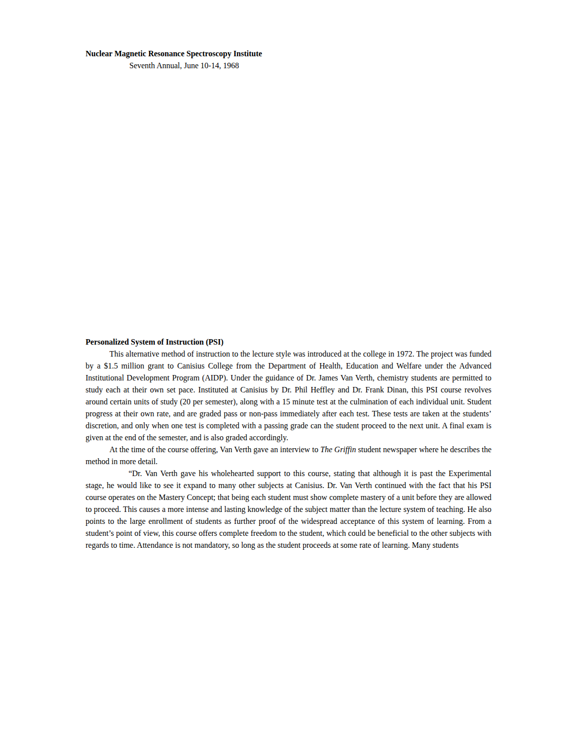Nuclear Magnetic Resonance Spectroscopy Institute
Seventh Annual, June 10-14, 1968
Personalized System of Instruction (PSI)
This alternative method of instruction to the lecture style was introduced at the college in 1972. The project was funded by a $1.5 million grant to Canisius College from the Department of Health, Education and Welfare under the Advanced Institutional Development Program (AIDP). Under the guidance of Dr. James Van Verth, chemistry students are permitted to study each at their own set pace. Instituted at Canisius by Dr. Phil Heffley and Dr. Frank Dinan, this PSI course revolves around certain units of study (20 per semester), along with a 15 minute test at the culmination of each individual unit. Student progress at their own rate, and are graded pass or non-pass immediately after each test. These tests are taken at the students’ discretion, and only when one test is completed with a passing grade can the student proceed to the next unit. A final exam is given at the end of the semester, and is also graded accordingly.
At the time of the course offering, Van Verth gave an interview to The Griffin student newspaper where he describes the method in more detail.
“Dr. Van Verth gave his wholehearted support to this course, stating that although it is past the Experimental stage, he would like to see it expand to many other subjects at Canisius. Dr. Van Verth continued with the fact that his PSI course operates on the Mastery Concept; that being each student must show complete mastery of a unit before they are allowed to proceed. This causes a more intense and lasting knowledge of the subject matter than the lecture system of teaching. He also points to the large enrollment of students as further proof of the widespread acceptance of this system of learning. From a student’s point of view, this course offers complete freedom to the student, which could be beneficial to the other subjects with regards to time. Attendance is not mandatory, so long as the student proceeds at some rate of learning. Many students